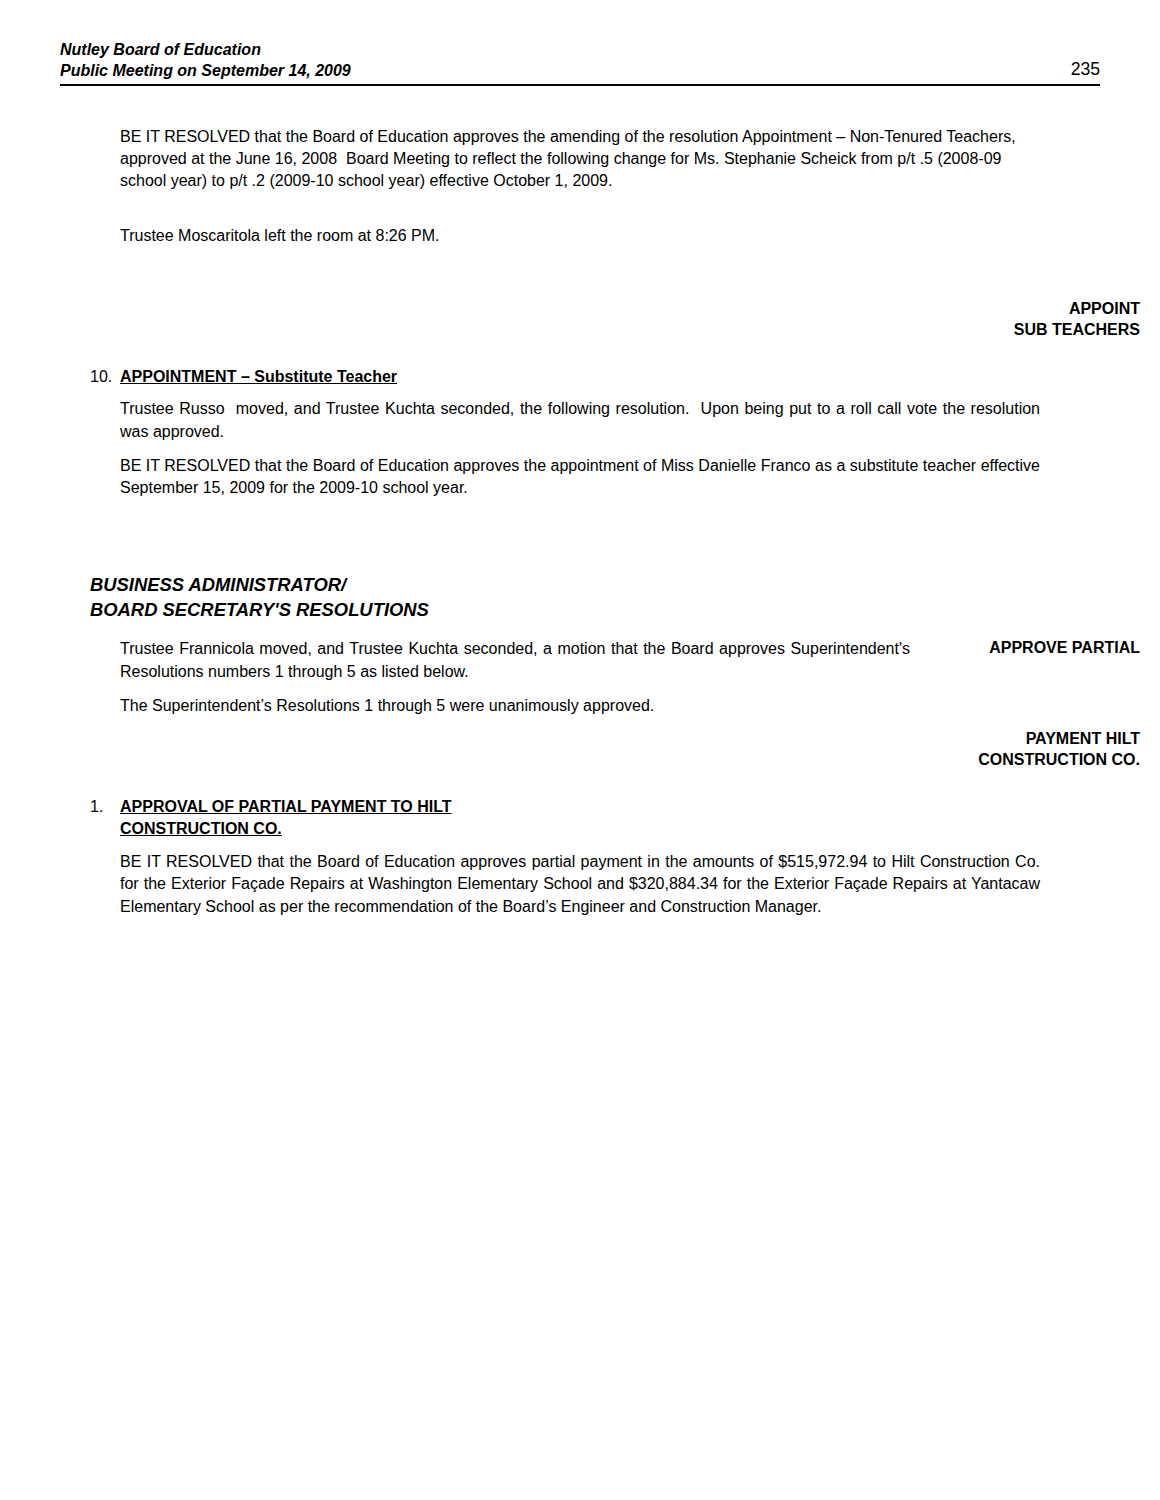Nutley Board of Education
Public Meeting on September 14, 2009
235
BE IT RESOLVED that the Board of Education approves the amending of the resolution Appointment – Non-Tenured Teachers, approved at the June 16, 2008 Board Meeting to reflect the following change for Ms. Stephanie Scheick from p/t .5 (2008-09 school year) to p/t .2 (2009-10 school year) effective October 1, 2009.
Trustee Moscaritola left the room at 8:26 PM.
APPOINT
SUB TEACHERS
10. APPOINTMENT – Substitute Teacher
Trustee Russo moved, and Trustee Kuchta seconded, the following resolution. Upon being put to a roll call vote the resolution was approved.
BE IT RESOLVED that the Board of Education approves the appointment of Miss Danielle Franco as a substitute teacher effective September 15, 2009 for the 2009-10 school year.
BUSINESS ADMINISTRATOR/
BOARD SECRETARY'S RESOLUTIONS
APPROVE PARTIAL
Trustee Frannicola moved, and Trustee Kuchta seconded, a motion that the Board approves Superintendent's Resolutions numbers 1 through 5 as listed below.
The Superintendent’s Resolutions 1 through 5 were unanimously approved.
PAYMENT HILT
CONSTRUCTION CO.
1. APPROVAL OF PARTIAL PAYMENT TO HILT
CONSTRUCTION CO.
BE IT RESOLVED that the Board of Education approves partial payment in the amounts of $515,972.94 to Hilt Construction Co. for the Exterior Façade Repairs at Washington Elementary School and $320,884.34 for the Exterior Façade Repairs at Yantacaw Elementary School as per the recommendation of the Board’s Engineer and Construction Manager.